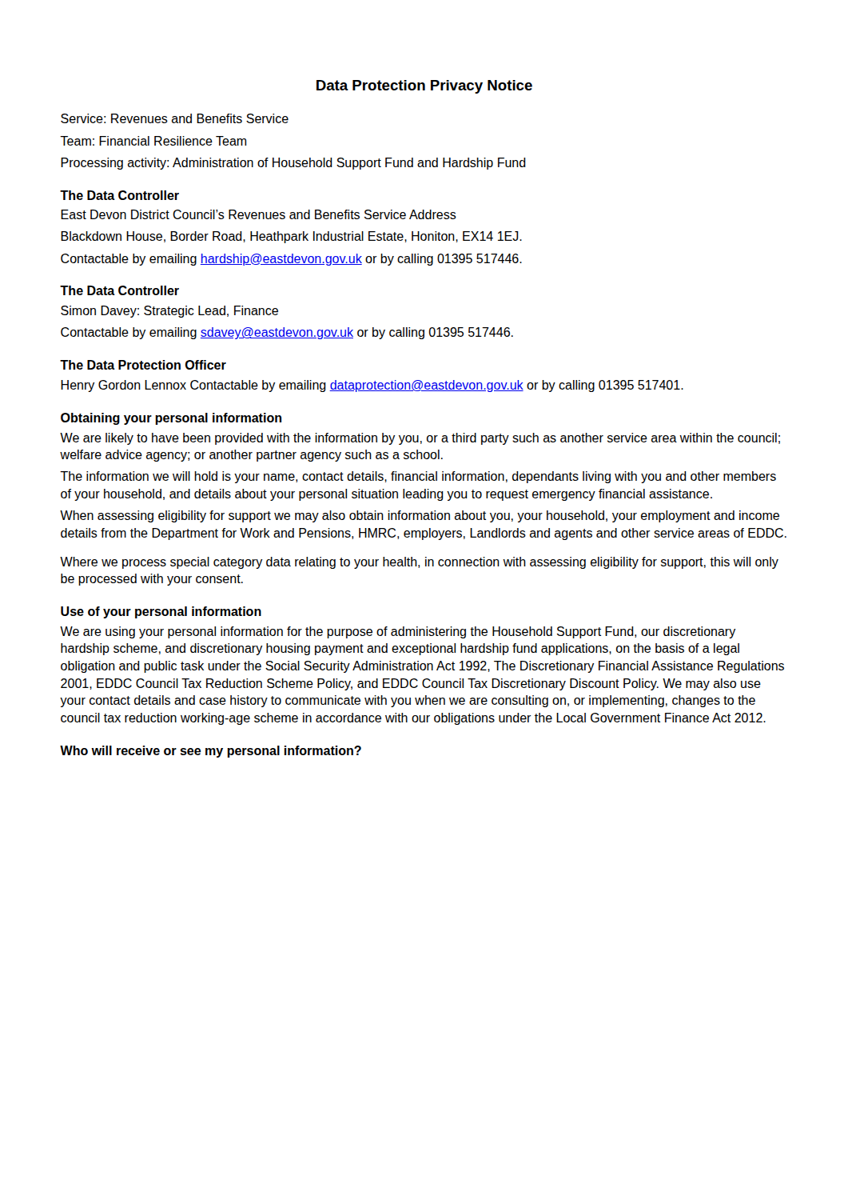Data Protection Privacy Notice
Service: Revenues and Benefits Service
Team: Financial Resilience Team
Processing activity: Administration of Household Support Fund and Hardship Fund
The Data Controller
East Devon District Council’s Revenues and Benefits Service Address
Blackdown House, Border Road, Heathpark Industrial Estate, Honiton, EX14 1EJ.
Contactable by emailing hardship@eastdevon.gov.uk or by calling 01395 517446.
The Data Controller
Simon Davey: Strategic Lead, Finance
Contactable by emailing sdavey@eastdevon.gov.uk or by calling 01395 517446.
The Data Protection Officer
Henry Gordon Lennox Contactable by emailing dataprotection@eastdevon.gov.uk or by calling 01395 517401.
Obtaining your personal information
We are likely to have been provided with the information by you, or a third party such as another service area within the council; welfare advice agency; or another partner agency such as a school.
The information we will hold is your name, contact details, financial information, dependants living with you and other members of your household, and details about your personal situation leading you to request emergency financial assistance.
When assessing eligibility for support we may also obtain information about you, your household, your employment and income details from the Department for Work and Pensions, HMRC, employers, Landlords and agents and other service areas of EDDC.
Where we process special category data relating to your health, in connection with assessing eligibility for support, this will only be processed with your consent.
Use of your personal information
We are using your personal information for the purpose of administering the Household Support Fund, our discretionary hardship scheme, and discretionary housing payment and exceptional hardship fund applications, on the basis of a legal obligation and public task under the Social Security Administration Act 1992, The Discretionary Financial Assistance Regulations 2001, EDDC Council Tax Reduction Scheme Policy, and EDDC Council Tax Discretionary Discount Policy. We may also use your contact details and case history to communicate with you when we are consulting on, or implementing, changes to the council tax reduction working-age scheme in accordance with our obligations under the Local Government Finance Act 2012.
Who will receive or see my personal information?